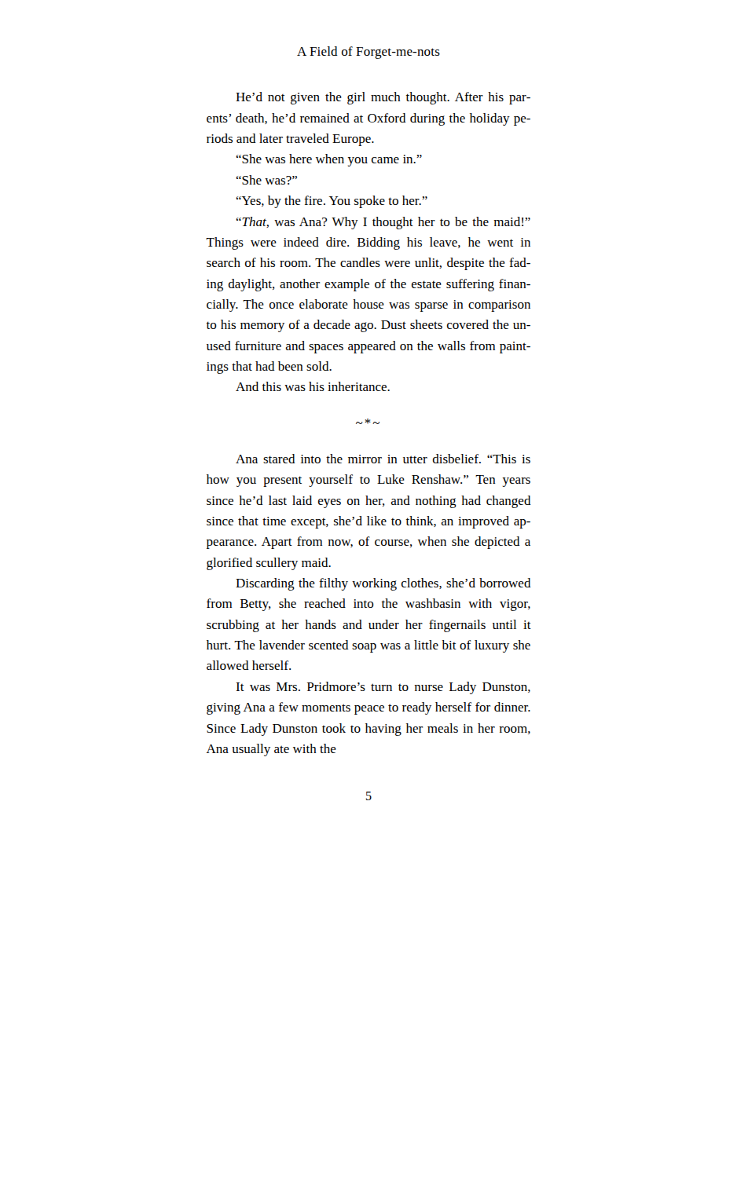A Field of Forget-me-nots
He’d not given the girl much thought. After his parents’ death, he’d remained at Oxford during the holiday periods and later traveled Europe.
“She was here when you came in.”
“She was?”
“Yes, by the fire. You spoke to her.”
“That, was Ana? Why I thought her to be the maid!” Things were indeed dire. Bidding his leave, he went in search of his room. The candles were unlit, despite the fading daylight, another example of the estate suffering financially. The once elaborate house was sparse in comparison to his memory of a decade ago. Dust sheets covered the unused furniture and spaces appeared on the walls from paintings that had been sold.
And this was his inheritance.
~*~
Ana stared into the mirror in utter disbelief. “This is how you present yourself to Luke Renshaw.” Ten years since he’d last laid eyes on her, and nothing had changed since that time except, she’d like to think, an improved appearance. Apart from now, of course, when she depicted a glorified scullery maid.
Discarding the filthy working clothes, she’d borrowed from Betty, she reached into the washbasin with vigor, scrubbing at her hands and under her fingernails until it hurt. The lavender scented soap was a little bit of luxury she allowed herself.
It was Mrs. Pridmore’s turn to nurse Lady Dunston, giving Ana a few moments peace to ready herself for dinner. Since Lady Dunston took to having her meals in her room, Ana usually ate with the
5